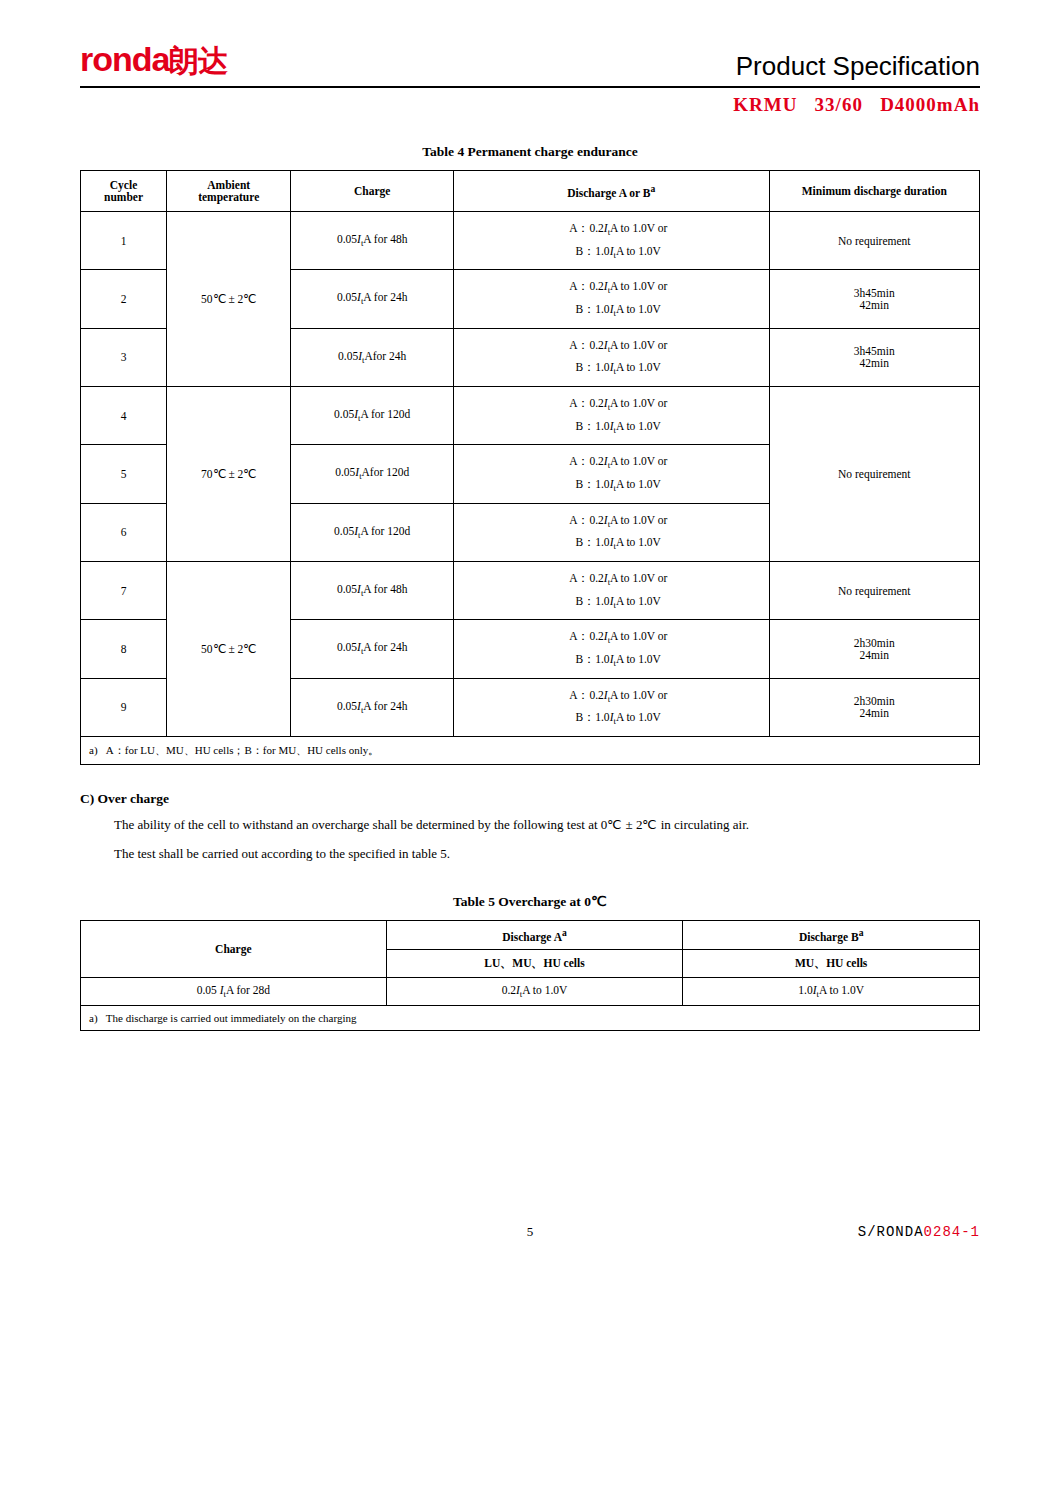ronda朗达
Product Specification
KRMU 33/60 D4000mAh
Table 4 Permanent charge endurance
| Cycle number | Ambient temperature | Charge | Discharge A or B a | Minimum discharge duration |
| --- | --- | --- | --- | --- |
| 1 | 50℃ ± 2℃ | 0.05 I t A for 48h | A：0.2 I t A to 1.0V or B：1.0 I t A to 1.0V | No requirement |
| 2 | 0.05 I t A for 24h | A：0.2 I t A to 1.0V or B：1.0 I t A to 1.0V | 3h45min 42min |
| 3 | 0.05 I t Afor 24h | A：0.2 I t A to 1.0V or B：1.0 I t A to 1.0V | 3h45min 42min |
| 4 | 70℃ ± 2℃ | 0.05 I t A for 120d | A：0.2 I t A to 1.0V or B：1.0 I t A to 1.0V | No requirement |
| 5 | 0.05 I t Afor 120d | A：0.2 I t A to 1.0V or B：1.0 I t A to 1.0V |
| 6 | 0.05 I t A for 120d | A：0.2 I t A to 1.0V or B：1.0 I t A to 1.0V |
| 7 | 50℃ ± 2℃ | 0.05 I t A for 48h | A：0.2 I t A to 1.0V or B：1.0 I t A to 1.0V | No requirement |
| 8 | 0.05 I t A for 24h | A：0.2 I t A to 1.0V or B：1.0 I t A to 1.0V | 2h30min 24min |
| 9 | 0.05 I t A for 24h | A：0.2 I t A to 1.0V or B：1.0 I t A to 1.0V | 2h30min 24min |
| a) A：for LU、MU、HU cells；B：for MU、HU cells only。 |
C) Over charge
The ability of the cell to withstand an overcharge shall be determined by the following test at 0℃ ± 2℃ in circulating air.
The test shall be carried out according to the specified in table 5.
Table 5 Overcharge at 0℃
| Charge | Discharge A a | Discharge B a |
| --- | --- | --- |
| LU、MU、HU cells | MU、HU cells |
| 0.05 I t A for 28d | 0.2 I t A to 1.0V | 1.0 I t A to 1.0V |
| a) The discharge is carried out immediately on the charging |
5 S/RONDA0284-1